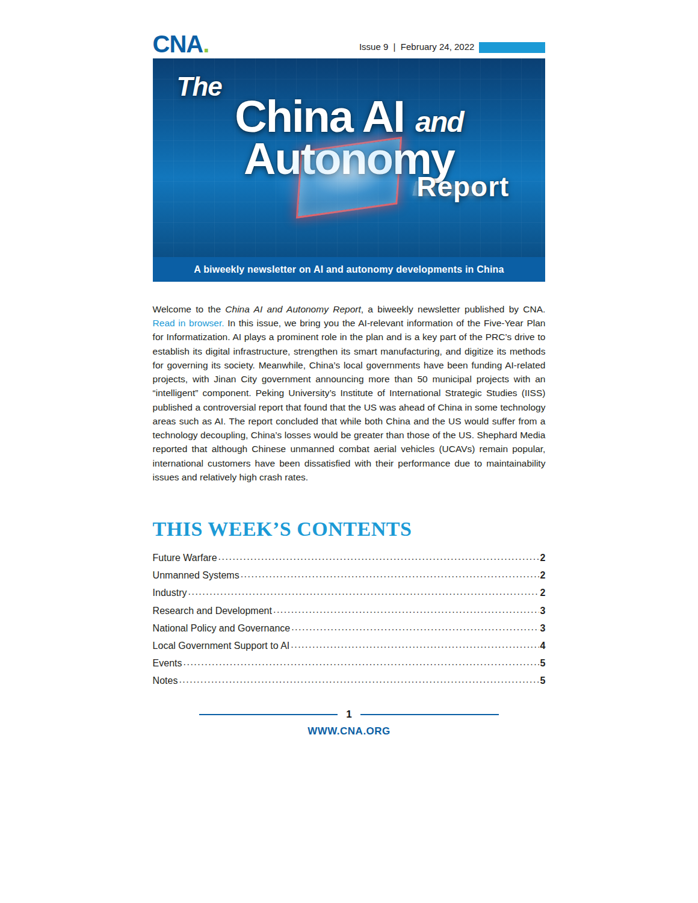CNA.
Issue 9 | February 24, 2022
The China AI and Autonomy Report
A biweekly newsletter on AI and autonomy developments in China
Welcome to the China AI and Autonomy Report, a biweekly newsletter published by CNA. Read in browser. In this issue, we bring you the AI-relevant information of the Five-Year Plan for Informatization. AI plays a prominent role in the plan and is a key part of the PRC’s drive to establish its digital infrastructure, strengthen its smart manufacturing, and digitize its methods for governing its society. Meanwhile, China’s local governments have been funding AI-related projects, with Jinan City government announcing more than 50 municipal projects with an “intelligent” component. Peking University’s Institute of International Strategic Studies (IISS) published a controversial report that found that the US was ahead of China in some technology areas such as AI. The report concluded that while both China and the US would suffer from a technology decoupling, China’s losses would be greater than those of the US. Shephard Media reported that although Chinese unmanned combat aerial vehicles (UCAVs) remain popular, international customers have been dissatisfied with their performance due to maintainability issues and relatively high crash rates.
THIS WEEK’S CONTENTS
Future Warfare........................................................................................................................... 2
Unmanned Systems................................................................................................................... 2
Industry....................................................................................................................................... 2
Research and Development....................................................................................................... 3
National Policy and Governance................................................................................................ 3
Local Government Support to AI................................................................................................ 4
Events......................................................................................................................................... 5
Notes.......................................................................................................................................... 5
1
WWW.CNA.ORG